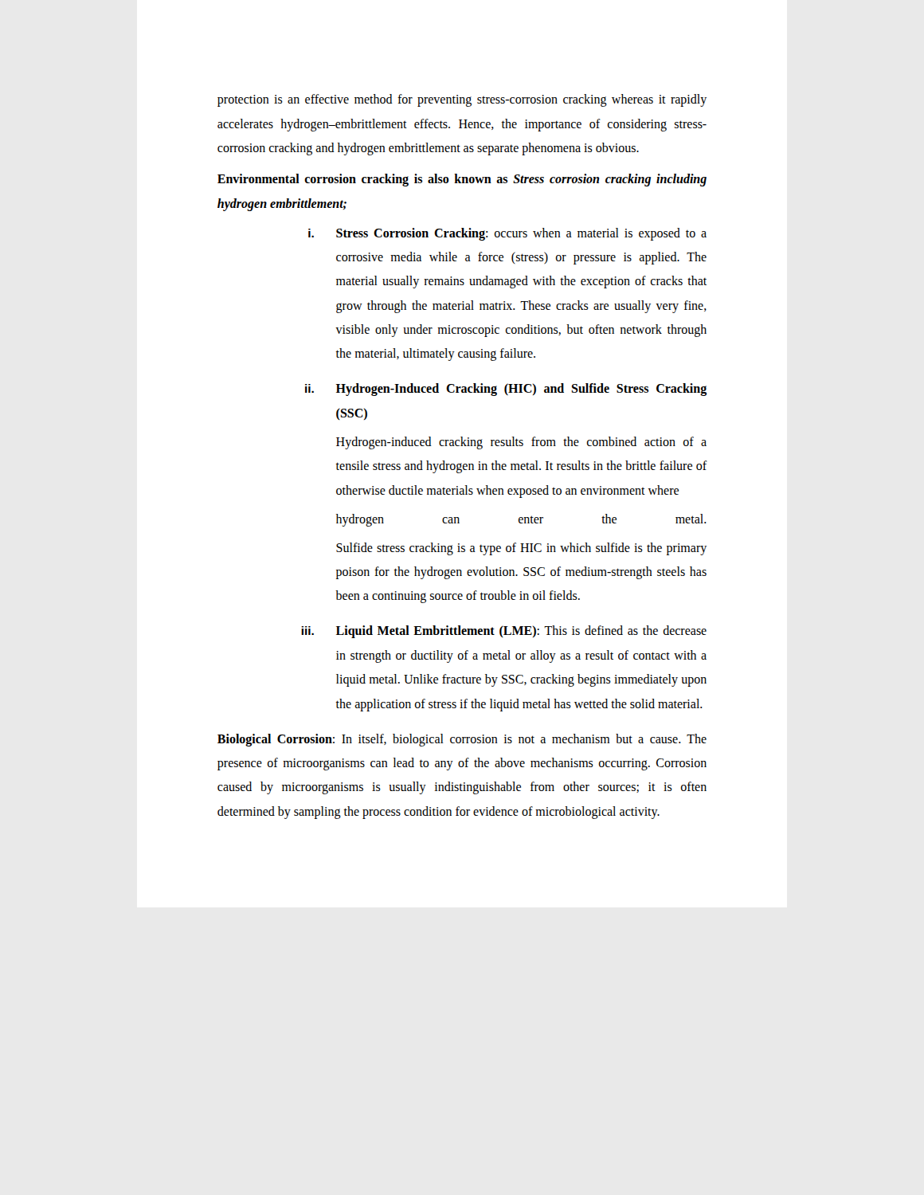protection is an effective method for preventing stress-corrosion cracking whereas it rapidly accelerates hydrogen–embrittlement effects. Hence, the importance of considering stress-corrosion cracking and hydrogen embrittlement as separate phenomena is obvious.
Environmental corrosion cracking is also known as Stress corrosion cracking including hydrogen embrittlement;
i.
Stress Corrosion Cracking: occurs when a material is exposed to a corrosive media while a force (stress) or pressure is applied. The material usually remains undamaged with the exception of cracks that grow through the material matrix. These cracks are usually very fine, visible only under microscopic conditions, but often network through the material, ultimately causing failure.
ii.
Hydrogen-Induced Cracking (HIC) and Sulfide Stress Cracking (SSC)
Hydrogen-induced cracking results from the combined action of a tensile stress and hydrogen in the metal. It results in the brittle failure of otherwise ductile materials when exposed to an environment where
hydrogen can enter the metal.
Sulfide stress cracking is a type of HIC in which sulfide is the primary poison for the hydrogen evolution. SSC of medium-strength steels has been a continuing source of trouble in oil fields.
iii.
Liquid Metal Embrittlement (LME): This is defined as the decrease in strength or ductility of a metal or alloy as a result of contact with a liquid metal. Unlike fracture by SSC, cracking begins immediately upon the application of stress if the liquid metal has wetted the solid material.
Biological Corrosion: In itself, biological corrosion is not a mechanism but a cause. The presence of microorganisms can lead to any of the above mechanisms occurring. Corrosion caused by microorganisms is usually indistinguishable from other sources; it is often determined by sampling the process condition for evidence of microbiological activity.